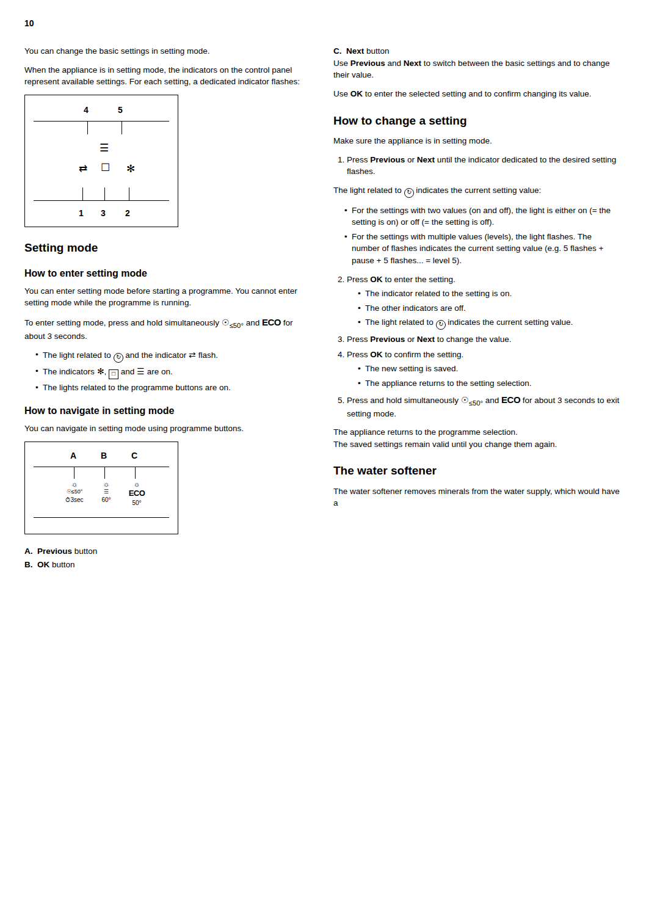10
You can change the basic settings in setting mode.
When the appliance is in setting mode, the indicators on the control panel represent available settings. For each setting, a dedicated indicator flashes:
4
5
☰
⇄
☐
✻
1
3
2
Setting mode
How to enter setting mode
You can enter setting mode before starting a programme. You cannot enter setting mode while the programme is running.
To enter setting mode, press and hold simultaneously ☉≤50° and ECO for about 3 seconds.
The light related to ↻ and the indicator ⇄ flash.
The indicators ✻, □ and ☰ are on.
The lights related to the programme buttons are on.
How to navigate in setting mode
You can navigate in setting mode using programme buttons.
A
B
C
☼ ☉≤50° ⏱3sec
☼ ☰ 60°
☼ ECO 50°
A. Previous button
B. OK button
C. Next button
Use Previous and Next to switch between the basic settings and to change their value.
Use OK to enter the selected setting and to confirm changing its value.
How to change a setting
Make sure the appliance is in setting mode.
Press Previous or Next until the indicator dedicated to the desired setting flashes.
The light related to ↻ indicates the current setting value:
For the settings with two values (on and off), the light is either on (= the setting is on) or off (= the setting is off).
For the settings with multiple values (levels), the light flashes. The number of flashes indicates the current setting value (e.g. 5 flashes + pause + 5 flashes... = level 5).
Press OK to enter the setting.
The indicator related to the setting is on.
The other indicators are off.
The light related to ↻ indicates the current setting value.
Press Previous or Next to change the value.
Press OK to confirm the setting.
The new setting is saved.
The appliance returns to the setting selection.
Press and hold simultaneously ☉≤50° and ECO for about 3 seconds to exit setting mode.
The appliance returns to the programme selection.
The saved settings remain valid until you change them again.
The water softener
The water softener removes minerals from the water supply, which would have a